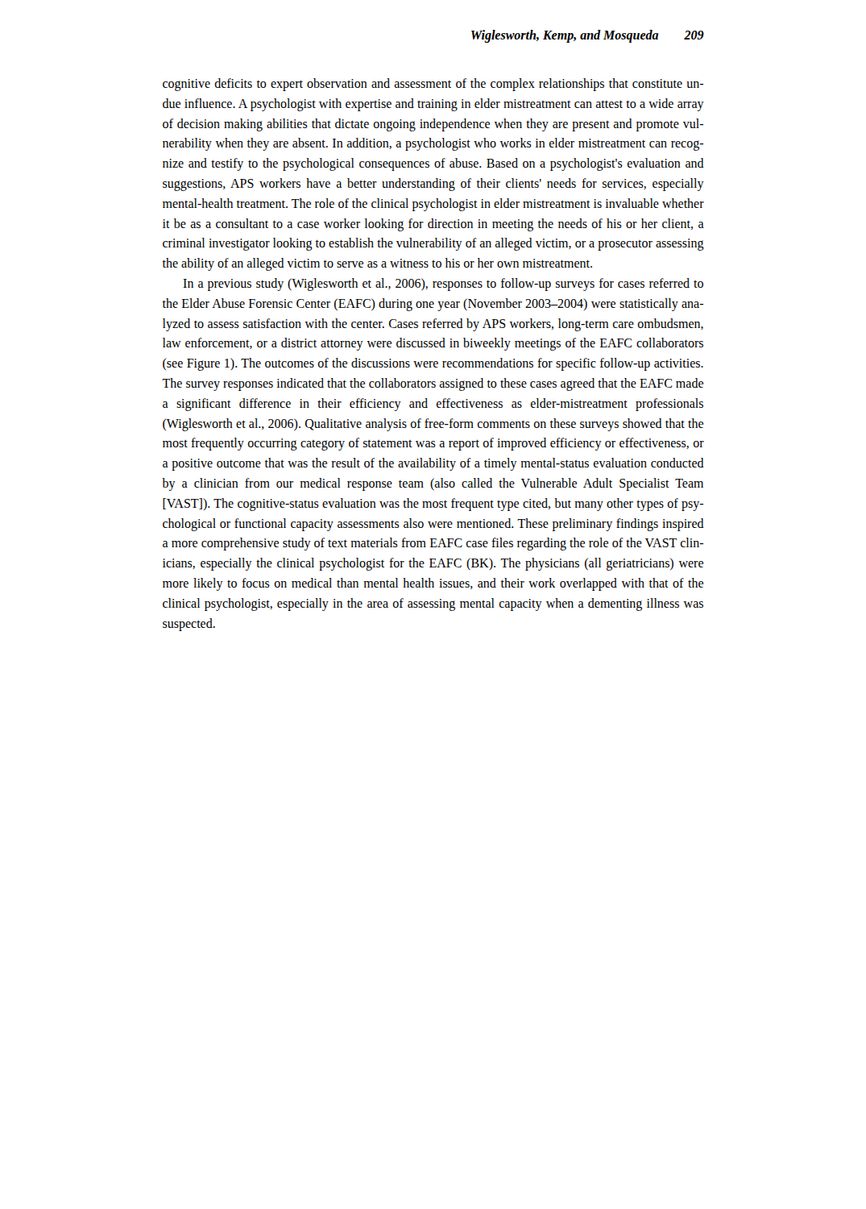Wiglesworth, Kemp, and Mosqueda 209
cognitive deficits to expert observation and assessment of the complex relationships that constitute undue influence. A psychologist with expertise and training in elder mistreatment can attest to a wide array of decision making abilities that dictate ongoing independence when they are present and promote vulnerability when they are absent. In addition, a psychologist who works in elder mistreatment can recognize and testify to the psychological consequences of abuse. Based on a psychologist's evaluation and suggestions, APS workers have a better understanding of their clients' needs for services, especially mental-health treatment. The role of the clinical psychologist in elder mistreatment is invaluable whether it be as a consultant to a case worker looking for direction in meeting the needs of his or her client, a criminal investigator looking to establish the vulnerability of an alleged victim, or a prosecutor assessing the ability of an alleged victim to serve as a witness to his or her own mistreatment.
In a previous study (Wiglesworth et al., 2006), responses to follow-up surveys for cases referred to the Elder Abuse Forensic Center (EAFC) during one year (November 2003–2004) were statistically analyzed to assess satisfaction with the center. Cases referred by APS workers, long-term care ombudsmen, law enforcement, or a district attorney were discussed in biweekly meetings of the EAFC collaborators (see Figure 1). The outcomes of the discussions were recommendations for specific follow-up activities. The survey responses indicated that the collaborators assigned to these cases agreed that the EAFC made a significant difference in their efficiency and effectiveness as elder-mistreatment professionals (Wiglesworth et al., 2006). Qualitative analysis of free-form comments on these surveys showed that the most frequently occurring category of statement was a report of improved efficiency or effectiveness, or a positive outcome that was the result of the availability of a timely mental-status evaluation conducted by a clinician from our medical response team (also called the Vulnerable Adult Specialist Team [VAST]). The cognitive-status evaluation was the most frequent type cited, but many other types of psychological or functional capacity assessments also were mentioned. These preliminary findings inspired a more comprehensive study of text materials from EAFC case files regarding the role of the VAST clinicians, especially the clinical psychologist for the EAFC (BK). The physicians (all geriatricians) were more likely to focus on medical than mental health issues, and their work overlapped with that of the clinical psychologist, especially in the area of assessing mental capacity when a dementing illness was suspected.